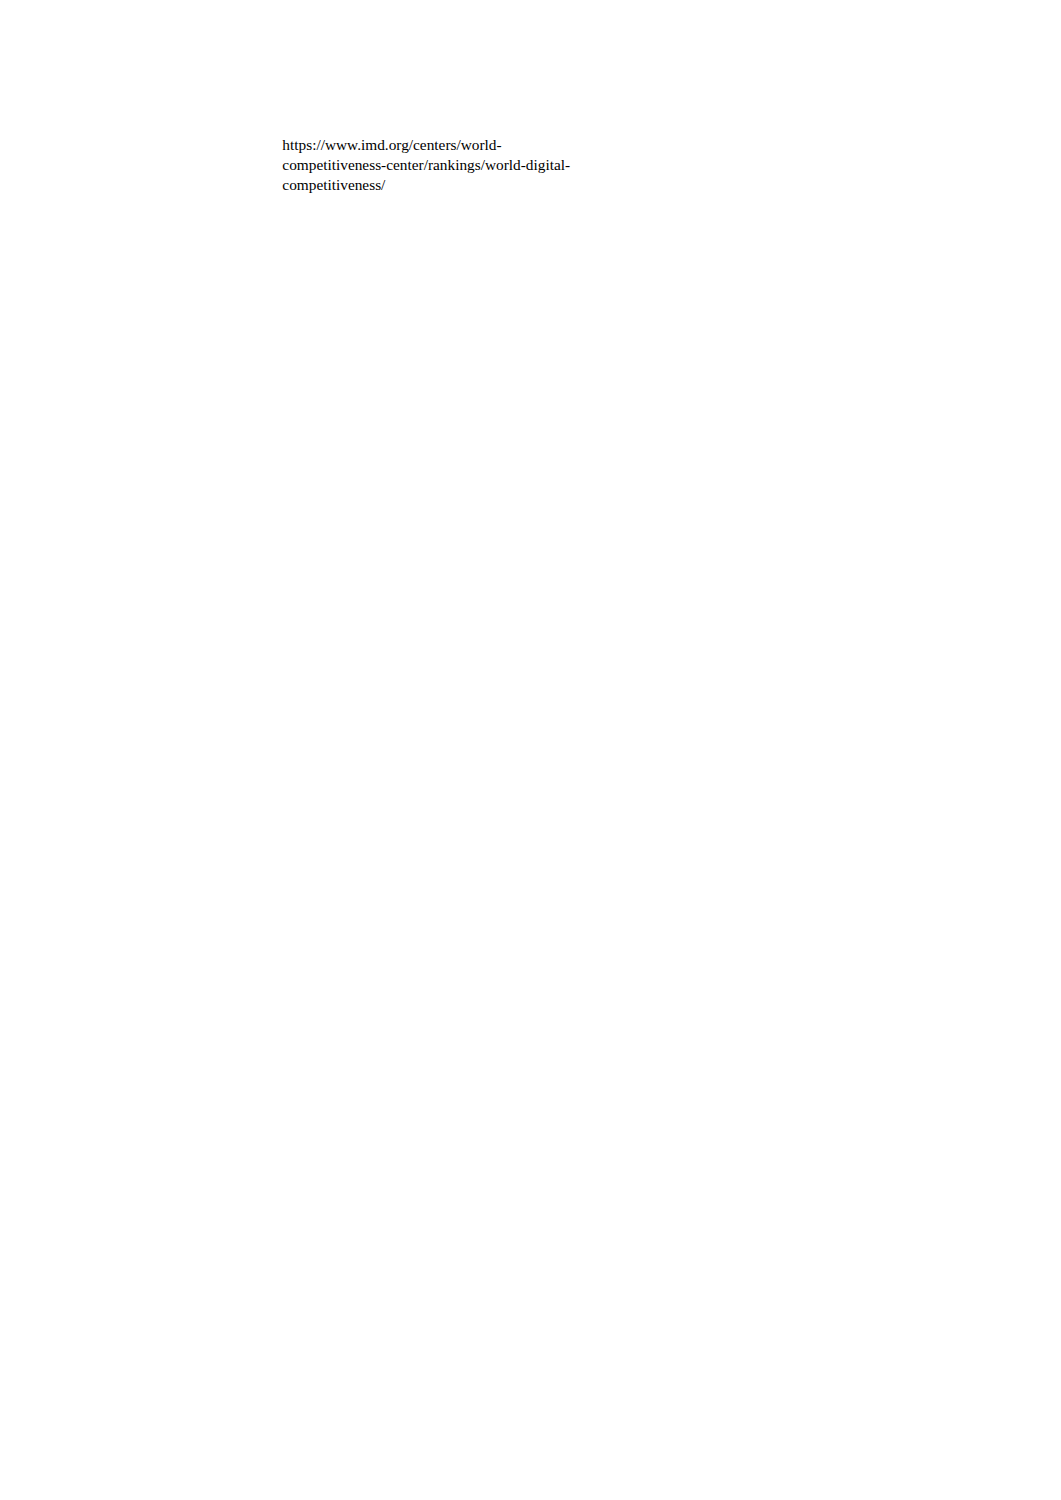https://www.imd.org/centers/world-competitiveness-center/rankings/world-digital-competitiveness/